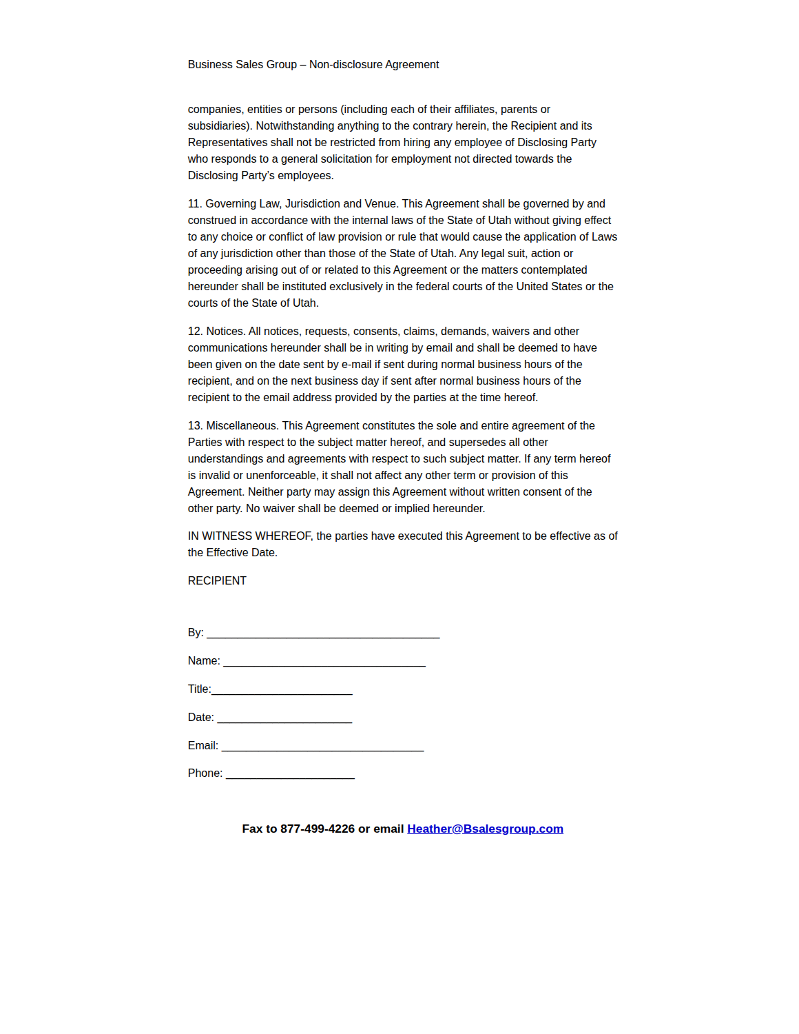Business Sales Group – Non-disclosure Agreement
companies, entities or persons (including each of their affiliates, parents or subsidiaries). Notwithstanding anything to the contrary herein, the Recipient and its Representatives shall not be restricted from hiring any employee of Disclosing Party who responds to a general solicitation for employment not directed towards the Disclosing Party’s employees.
11. Governing Law, Jurisdiction and Venue. This Agreement shall be governed by and construed in accordance with the internal laws of the State of Utah without giving effect to any choice or conflict of law provision or rule that would cause the application of Laws of any jurisdiction other than those of the State of Utah. Any legal suit, action or proceeding arising out of or related to this Agreement or the matters contemplated hereunder shall be instituted exclusively in the federal courts of the United States or the courts of the State of Utah.
12. Notices. All notices, requests, consents, claims, demands, waivers and other communications hereunder shall be in writing by email and shall be deemed to have been given on the date sent by e-mail if sent during normal business hours of the recipient, and on the next business day if sent after normal business hours of the recipient to the email address provided by the parties at the time hereof.
13. Miscellaneous. This Agreement constitutes the sole and entire agreement of the Parties with respect to the subject matter hereof, and supersedes all other understandings and agreements with respect to such subject matter. If any term hereof is invalid or unenforceable, it shall not affect any other term or provision of this Agreement. Neither party may assign this Agreement without written consent of the other party. No waiver shall be deemed or implied hereunder.
IN WITNESS WHEREOF, the parties have executed this Agreement to be effective as of the Effective Date.
RECIPIENT
By: ______________________________________
Name: _________________________________
Title:_______________________
Date: ______________________
Email: _________________________________
Phone: _____________________
Fax to 877-499-4226 or email Heather@Bsalesgroup.com